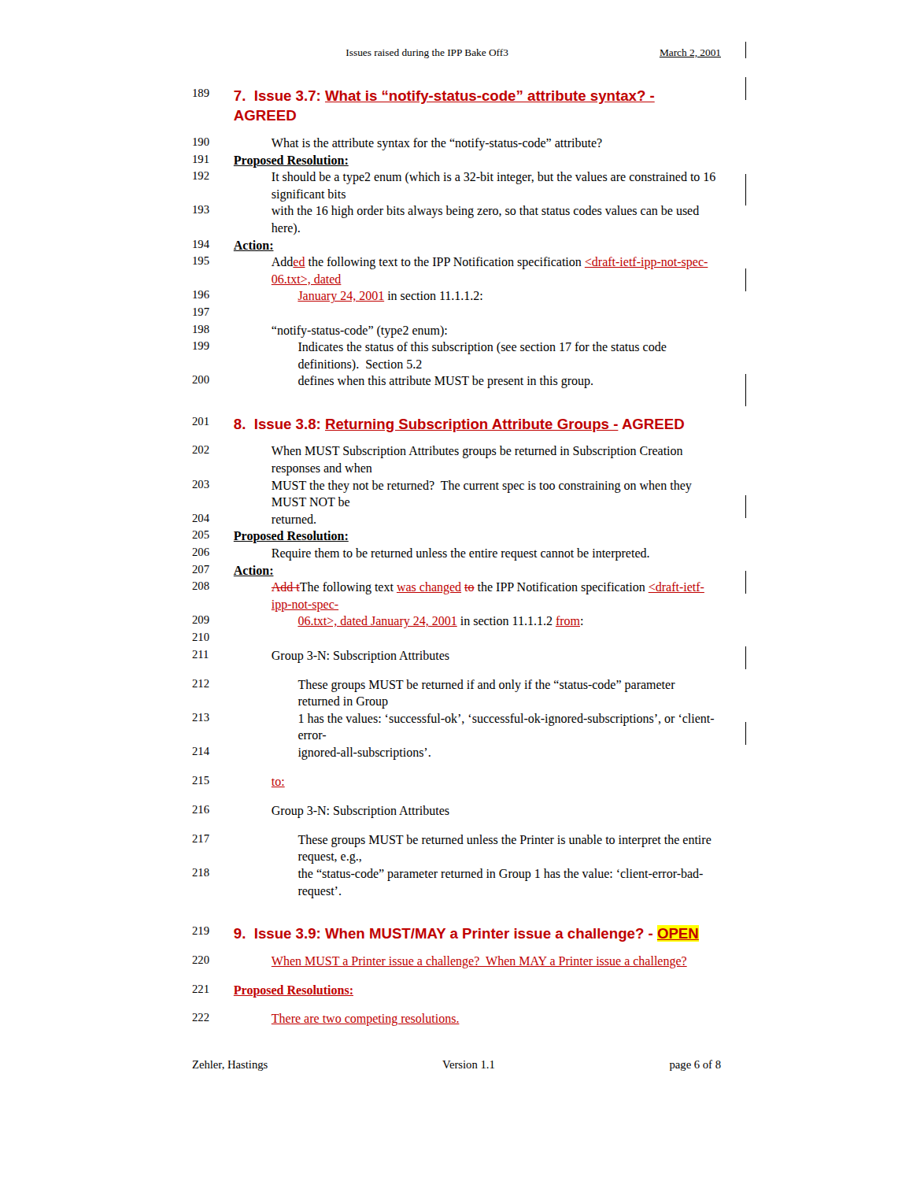Issues raised during the IPP Bake Off3
March 2, 2001
189
7. Issue 3.7: What is “notify-status-code” attribute syntax? - AGREED
190
What is the attribute syntax for the “notify-status-code” attribute?
191
Proposed Resolution:
192
It should be a type2 enum (which is a 32-bit integer, but the values are constrained to 16 significant bits
193
with the 16 high order bits always being zero, so that status codes values can be used here).
194
Action:
195
Added the following text to the IPP Notification specification <draft-ietf-ipp-not-spec-06.txt>, dated
196
January 24, 2001 in section 11.1.1.2:
197
198
“notify-status-code” (type2 enum):
199
Indicates the status of this subscription (see section 17 for the status code definitions). Section 5.2
200
defines when this attribute MUST be present in this group.
201
8. Issue 3.8: Returning Subscription Attribute Groups - AGREED
202
When MUST Subscription Attributes groups be returned in Subscription Creation responses and when
203
MUST the they not be returned? The current spec is too constraining on when they MUST NOT be
204
returned.
205
Proposed Resolution:
206
Require them to be returned unless the entire request cannot be interpreted.
207
Action:
208
Add t The following text was changed to the IPP Notification specification <draft-ietf-ipp-not-spec-
209
06.txt>, dated January 24, 2001 in section 11.1.1.2 from:
210
211
Group 3-N: Subscription Attributes
212
These groups MUST be returned if and only if the “status-code” parameter returned in Group
213
1 has the values: ‘successful-ok’, ‘successful-ok-ignored-subscriptions’, or ‘client-error-
214
ignored-all-subscriptions’.
215
to:
216
Group 3-N: Subscription Attributes
217
These groups MUST be returned unless the Printer is unable to interpret the entire request, e.g.,
218
the “status-code” parameter returned in Group 1 has the value: ‘client-error-bad-request’.
219
9. Issue 3.9: When MUST/MAY a Printer issue a challenge? - OPEN
220
When MUST a Printer issue a challenge? When MAY a Printer issue a challenge?
221
Proposed Resolutions:
222
There are two competing resolutions.
Zehler, Hastings
Version 1.1
page 6 of 8